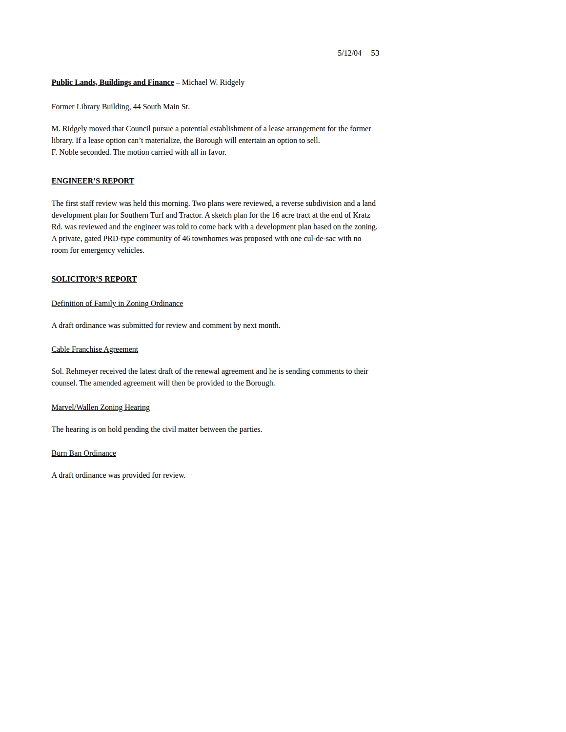5/12/0453
Public Lands, Buildings and Finance – Michael W. Ridgely
Former Library Building, 44 South Main St.
M. Ridgely moved that Council pursue a potential establishment of a lease arrangement for the former library. If a lease option can’t materialize, the Borough will entertain an option to sell.
F. Noble seconded. The motion carried with all in favor.
ENGINEER’S REPORT
The first staff review was held this morning. Two plans were reviewed, a reverse subdivision and a land development plan for Southern Turf and Tractor. A sketch plan for the 16 acre tract at the end of Kratz Rd. was reviewed and the engineer was told to come back with a development plan based on the zoning. A private, gated PRD-type community of 46 townhomes was proposed with one cul-de-sac with no room for emergency vehicles.
SOLICITOR’S REPORT
Definition of Family in Zoning Ordinance
A draft ordinance was submitted for review and comment by next month.
Cable Franchise Agreement
Sol. Rehmeyer received the latest draft of the renewal agreement and he is sending comments to their counsel. The amended agreement will then be provided to the Borough.
Marvel/Wallen Zoning Hearing
The hearing is on hold pending the civil matter between the parties.
Burn Ban Ordinance
A draft ordinance was provided for review.